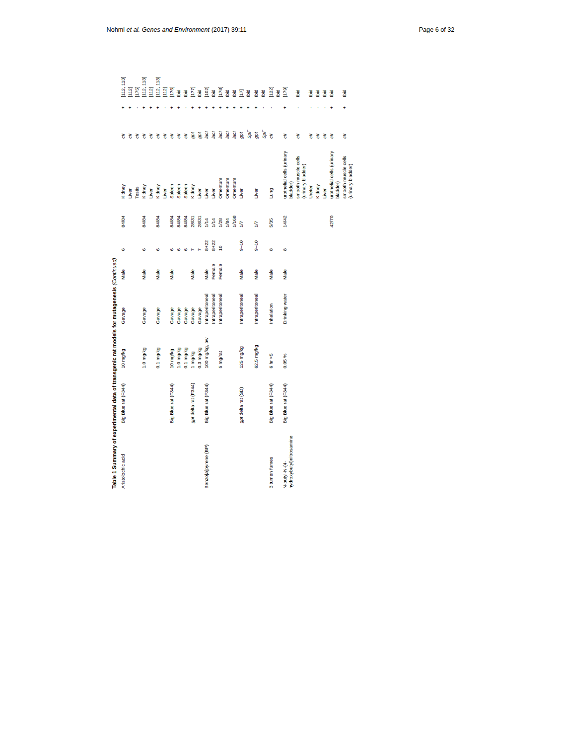Nohmi et al. Genes and Environment (2017) 39:11
Page 6 of 32
Table 1 Summary of experimental data of transgenic rat models for mutagenesis (Continued)
| Aristolochic acid | Big Blue rat (F344) | 10 mg/kg | Gavage | Male | 6 | 84/84 | Kidney | cII | + | [112, 113] |
| | | | | | | | Liver | cII | + | [112] |
| | | | | | | | Testis | cII | - | [175] |
| | | 1.0 mg/kg | Gavage | Male | 6 | 84/84 | Kidney | cII | + | [112, 113] |
| | | | | | | | Liver | cII | + | [112] |
| | | 0.1 mg/kg | Gavage | Male | 6 | 84/84 | Kidney | cII | + | [112, 113] |
| | | | | | | | Liver | cII | - | [112] |
| | Big Blue rat (F344) | 10 mg/kg | Gavage | Male | 6 | 84/84 | Spleen | cII | + | [176] |
| | | 1.0 mg/kg | Gavage | | 6 | 84/84 | Spleen | cII | + | Ibid |
| | | 0.1 mg/kg | Gavage | | 6 | 84/84 | Spleen | cII | - | Ibid |
| | gpt delta rat (F344) | 1 mg/kg | Gavage | Male | 7 | 28/31 | Kidney | gpt | + | [177] |
| | | 0.3 mg/kg | Gavage | | 7 | 28/31 | Liver | gpt | + | Ibid |
| Benzo[ a ]pyrene (BP) | Big Blue rat (F344) | 100 mg/kg, bw | Intraperitoneal | Male | 8+22 | 1/14 | Liver | lacI | + | [102] |
| | | | Intraperitoneal | Female | 8+22 | 1/14 | Liver | lacI | + | Ibid |
| | | 5 mg/rat | Intraperitoneal | Female | 10 | 1/28 | Omentum | lacI | + | [178] |
| | | | | | | 1/84 | Omentum | lacI | + | Ibid |
| | | | | | | 1/168 | Omentum | lacI | + | Ibid |
| | gpt delta rat (SD) | 125 mg/kg | Intraperitoneal | Male | 9–10 | 1/7 | Liver | gpt | + | [17] |
| | | | | | | | | Spi − | + | Ibid |
| | | 62.5 mg/kg | Intraperitoneal | Male | 9–10 | 1/7 | Liver | gpt | + | Ibid |
| | | | | | | | | Spi − | - | Ibid |
| Bitumen fumes | Big Blue rat (F344) | 6 hr ×5 | Inhalation | Male | 8 | 5/35 | Lung | cII | - | [132] |
| | | | | | | | | | | Ibid |
| N-butyl-N-(4-hydroxybutyl)nitrosamine | Big Blue rat (F344) | 0.05 % | Drinking water | Male | 8 | 14/42 | urothelial cells (urinary bladder) | cII | + | [179] |
| | | | | | | | smooth muscle cells (urinary bladder) | cII | - | Ibid |
| | | | | | | | Ureter | cII | - | Ibid |
| | | | | | | | Kidney | cII | - | Ibid |
| | | | | | | | Liver | cII | - | Ibid |
| | | | | | | 42/70 | urothelial cells (urinary bladder) | cII | + | Ibid |
| | | | | | | | smooth muscle cells (urinary bladder) | cII | + | Ibid |